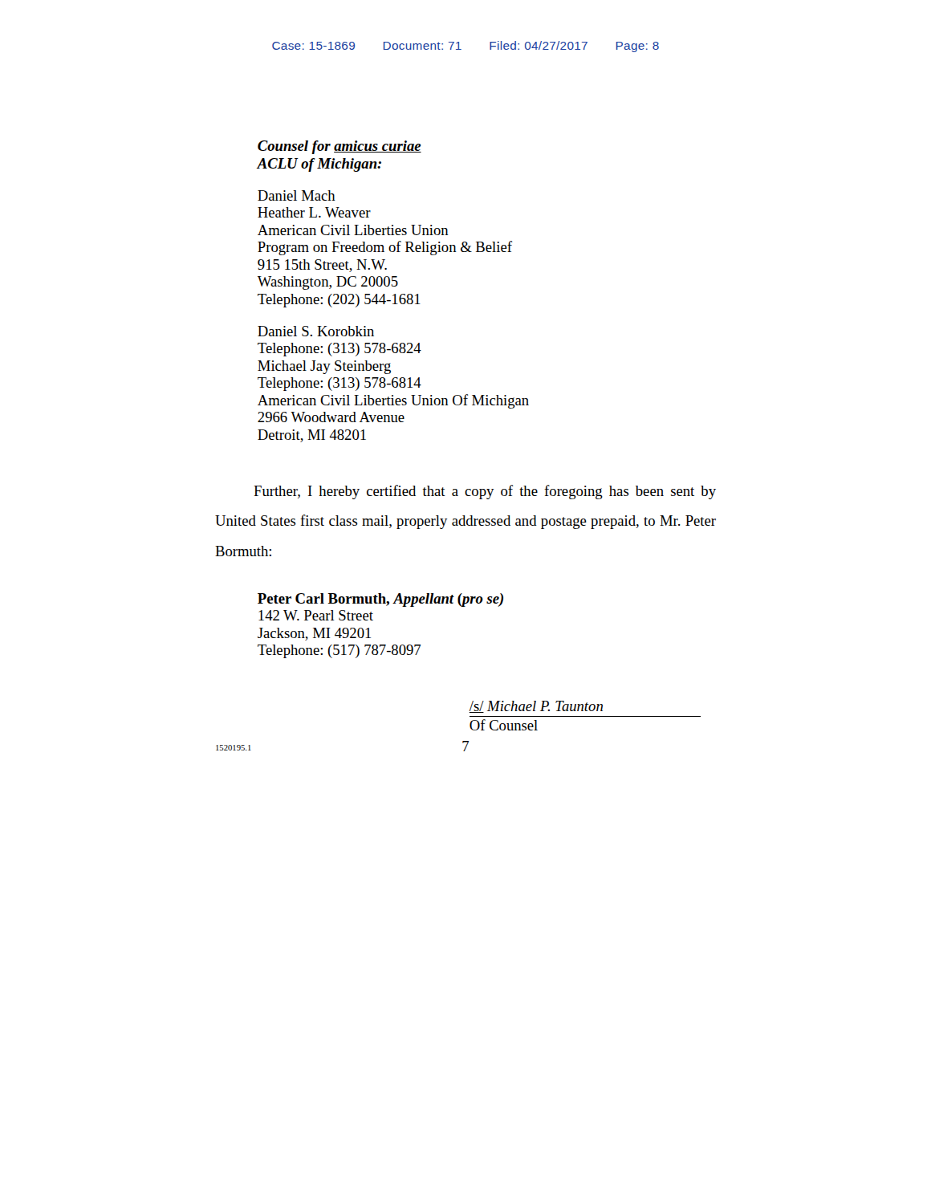Case: 15-1869 Document: 71 Filed: 04/27/2017 Page: 8
Counsel for amicus curiae
ACLU of Michigan:
Daniel Mach
Heather L. Weaver
American Civil Liberties Union
Program on Freedom of Religion & Belief
915 15th Street, N.W.
Washington, DC 20005
Telephone: (202) 544-1681
Daniel S. Korobkin
Telephone: (313) 578-6824
Michael Jay Steinberg
Telephone: (313) 578-6814
American Civil Liberties Union Of Michigan
2966 Woodward Avenue
Detroit, MI 48201
Further, I hereby certified that a copy of the foregoing has been sent by United States first class mail, properly addressed and postage prepaid, to Mr. Peter Bormuth:
Peter Carl Bormuth, Appellant (pro se)
142 W. Pearl Street
Jackson, MI 49201
Telephone: (517) 787-8097
/s/ Michael P. Taunton
Of Counsel
1520195.1
7